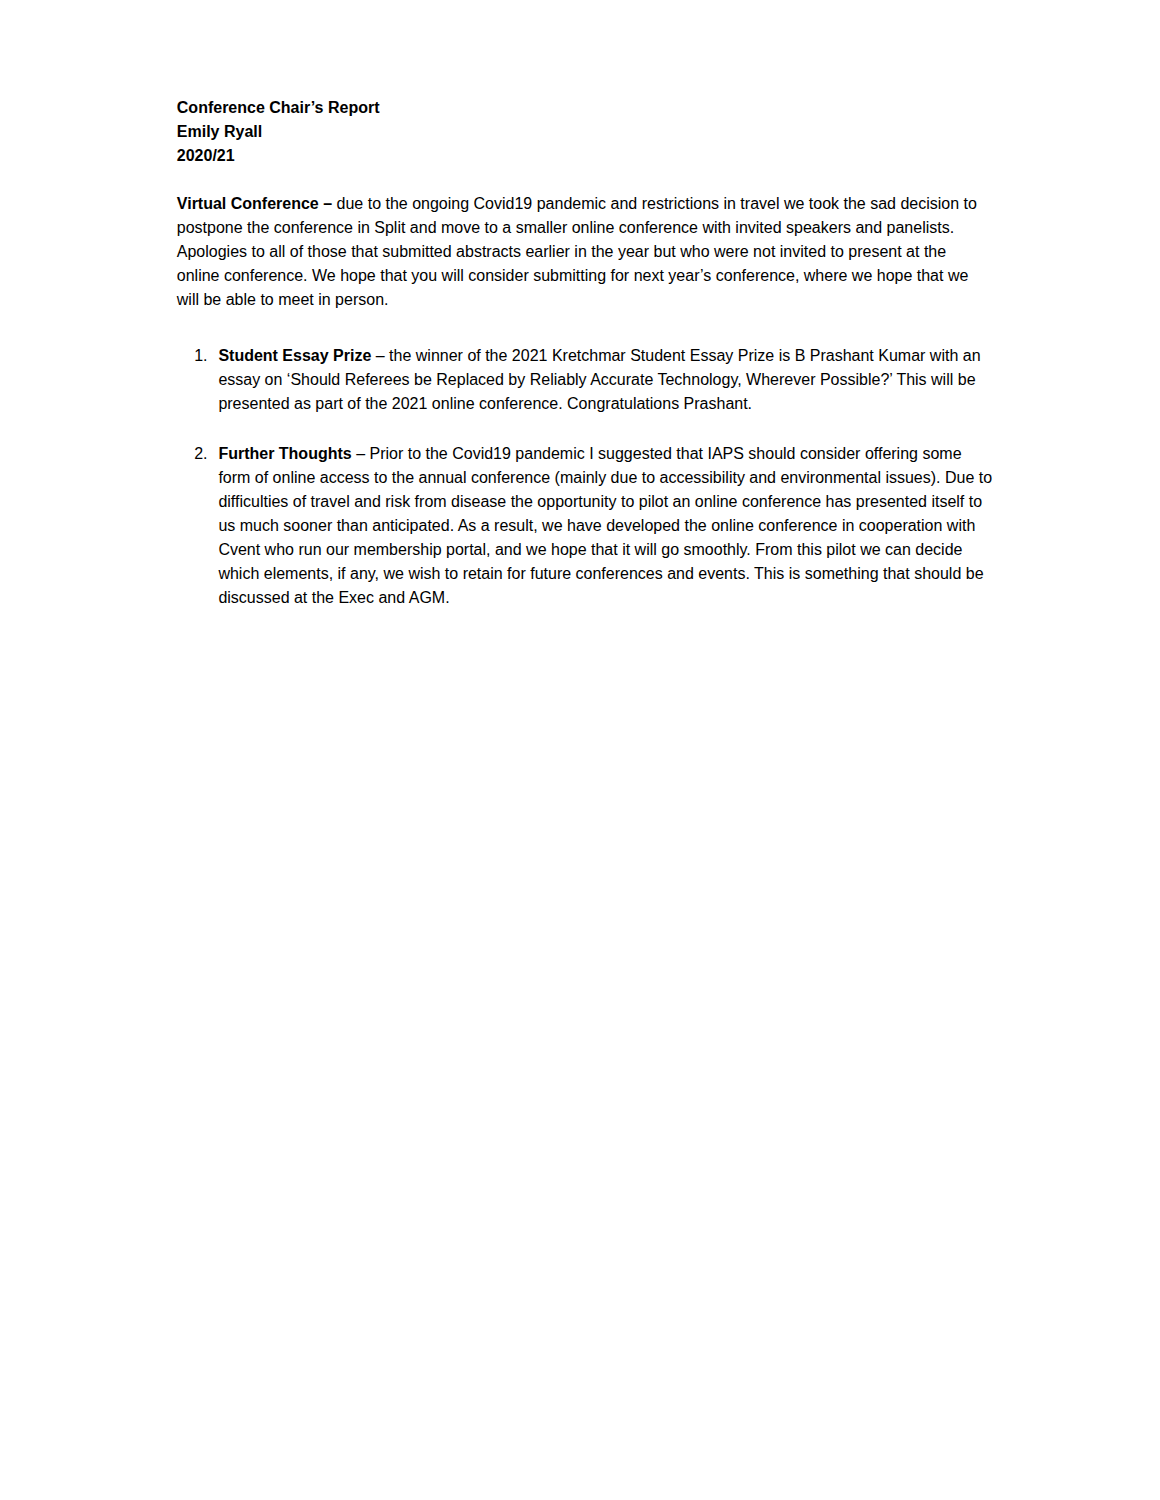Conference Chair’s Report
Emily Ryall
2020/21
Virtual Conference – due to the ongoing Covid19 pandemic and restrictions in travel we took the sad decision to postpone the conference in Split and move to a smaller online conference with invited speakers and panelists. Apologies to all of those that submitted abstracts earlier in the year but who were not invited to present at the online conference. We hope that you will consider submitting for next year’s conference, where we hope that we will be able to meet in person.
Student Essay Prize – the winner of the 2021 Kretchmar Student Essay Prize is B Prashant Kumar with an essay on ‘Should Referees be Replaced by Reliably Accurate Technology, Wherever Possible?’ This will be presented as part of the 2021 online conference. Congratulations Prashant.
Further Thoughts – Prior to the Covid19 pandemic I suggested that IAPS should consider offering some form of online access to the annual conference (mainly due to accessibility and environmental issues). Due to difficulties of travel and risk from disease the opportunity to pilot an online conference has presented itself to us much sooner than anticipated. As a result, we have developed the online conference in cooperation with Cvent who run our membership portal, and we hope that it will go smoothly. From this pilot we can decide which elements, if any, we wish to retain for future conferences and events. This is something that should be discussed at the Exec and AGM.